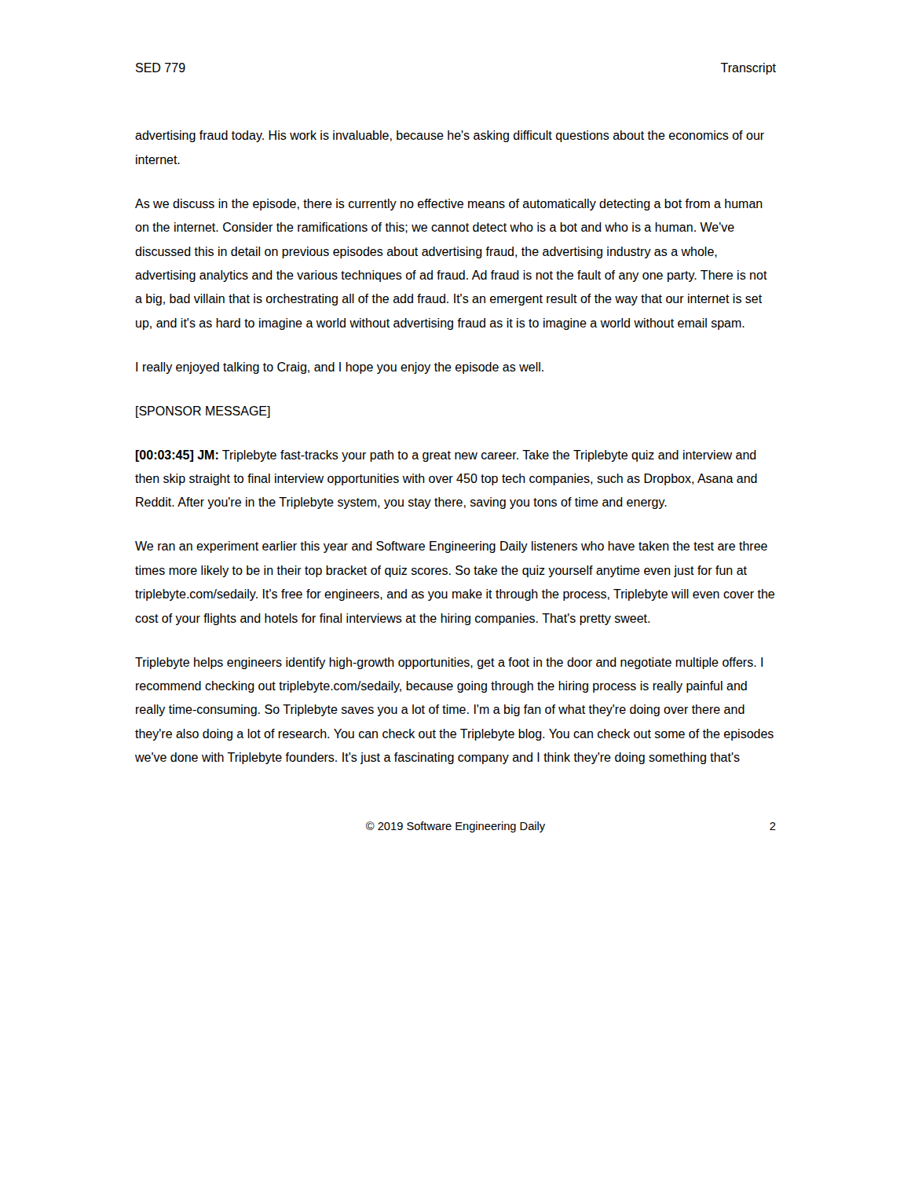SED 779 Transcript
advertising fraud today. His work is invaluable, because he's asking difficult questions about the economics of our internet.
As we discuss in the episode, there is currently no effective means of automatically detecting a bot from a human on the internet. Consider the ramifications of this; we cannot detect who is a bot and who is a human. We've discussed this in detail on previous episodes about advertising fraud, the advertising industry as a whole, advertising analytics and the various techniques of ad fraud. Ad fraud is not the fault of any one party. There is not a big, bad villain that is orchestrating all of the add fraud. It's an emergent result of the way that our internet is set up, and it's as hard to imagine a world without advertising fraud as it is to imagine a world without email spam.
I really enjoyed talking to Craig, and I hope you enjoy the episode as well.
[SPONSOR MESSAGE]
[00:03:45] JM: Triplebyte fast-tracks your path to a great new career. Take the Triplebyte quiz and interview and then skip straight to final interview opportunities with over 450 top tech companies, such as Dropbox, Asana and Reddit. After you're in the Triplebyte system, you stay there, saving you tons of time and energy.
We ran an experiment earlier this year and Software Engineering Daily listeners who have taken the test are three times more likely to be in their top bracket of quiz scores. So take the quiz yourself anytime even just for fun at triplebyte.com/sedaily. It's free for engineers, and as you make it through the process, Triplebyte will even cover the cost of your flights and hotels for final interviews at the hiring companies. That's pretty sweet.
Triplebyte helps engineers identify high-growth opportunities, get a foot in the door and negotiate multiple offers. I recommend checking out triplebyte.com/sedaily, because going through the hiring process is really painful and really time-consuming. So Triplebyte saves you a lot of time. I'm a big fan of what they're doing over there and they're also doing a lot of research. You can check out the Triplebyte blog. You can check out some of the episodes we've done with Triplebyte founders. It's just a fascinating company and I think they're doing something that's
© 2019 Software Engineering Daily 2